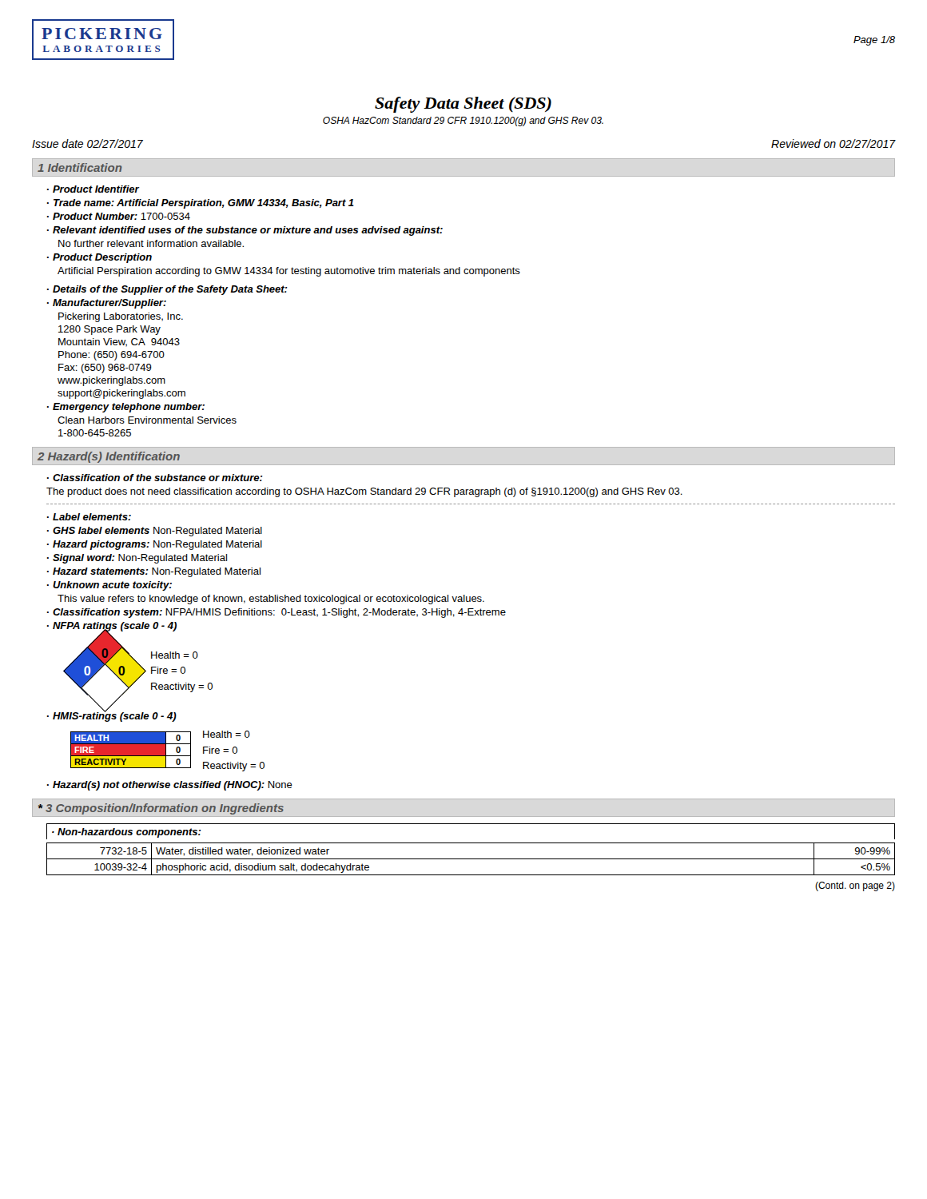PICKERING
LABORATORIES
Page 1/8
Safety Data Sheet (SDS)
OSHA HazCom Standard 29 CFR 1910.1200(g) and GHS Rev 03.
Issue date 02/27/2017
Reviewed on 02/27/2017
1 Identification
Product Identifier
Trade name: Artificial Perspiration, GMW 14334, Basic, Part 1
Product Number: 1700-0534
Relevant identified uses of the substance or mixture and uses advised against:
No further relevant information available.
Product Description
Artificial Perspiration according to GMW 14334 for testing automotive trim materials and components
Details of the Supplier of the Safety Data Sheet:
Manufacturer/Supplier:
Pickering Laboratories, Inc.
1280 Space Park Way
Mountain View, CA 94043
Phone: (650) 694-6700
Fax: (650) 968-0749
www.pickeringlabs.com
support@pickeringlabs.com
Emergency telephone number:
Clean Harbors Environmental Services
1-800-645-8265
2 Hazard(s) Identification
Classification of the substance or mixture:
The product does not need classification according to OSHA HazCom Standard 29 CFR paragraph (d) of §1910.1200(g) and GHS Rev 03.
Label elements:
GHS label elements Non-Regulated Material
Hazard pictograms: Non-Regulated Material
Signal word: Non-Regulated Material
Hazard statements: Non-Regulated Material
Unknown acute toxicity:
This value refers to knowledge of known, established toxicological or ecotoxicological values.
Classification system: NFPA/HMIS Definitions: 0-Least, 1-Slight, 2-Moderate, 3-High, 4-Extreme
NFPA ratings (scale 0 - 4)
0
0
0
Health = 0
Fire = 0
Reactivity = 0
HMIS-ratings (scale 0 - 4)
| HEALTH | 0 |
| FIRE | 0 |
| REACTIVITY | 0 |
Health = 0
Fire = 0
Reactivity = 0
Hazard(s) not otherwise classified (HNOC): None
3 Composition/Information on Ingredients
· Non-hazardous components:
| 7732-18-5 | Water, distilled water, deionized water | 90-99% |
| 10039-32-4 | phosphoric acid, disodium salt, dodecahydrate | <0.5% |
(Contd. on page 2)